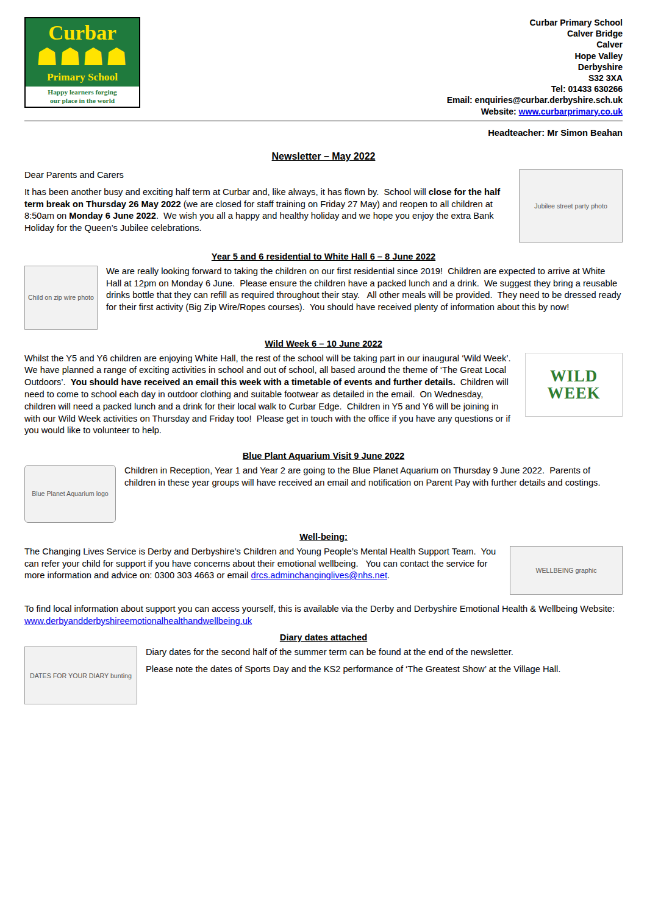Curbar
☗☗☗☗
Primary School
Happy learners forging
our place in the world
Curbar Primary School
Calver Bridge
Calver
Hope Valley
Derbyshire
S32 3XA
Tel: 01433 630266
Email: enquiries@curbar.derbyshire.sch.uk
Website: www.curbarprimary.co.uk
Headteacher: Mr Simon Beahan
Newsletter – May 2022
Dear Parents and Carers
It has been another busy and exciting half term at Curbar and, like always, it has flown by. School will close for the half term break on Thursday 26 May 2022 (we are closed for staff training on Friday 27 May) and reopen to all children at 8:50am on Monday 6 June 2022. We wish you all a happy and healthy holiday and we hope you enjoy the extra Bank Holiday for the Queen’s Jubilee celebrations.
Jubilee street party photo
Year 5 and 6 residential to White Hall 6 – 8 June 2022
Child on zip wire photo
We are really looking forward to taking the children on our first residential since 2019! Children are expected to arrive at White Hall at 12pm on Monday 6 June. Please ensure the children have a packed lunch and a drink. We suggest they bring a reusable drinks bottle that they can refill as required throughout their stay. All other meals will be provided. They need to be dressed ready for their first activity (Big Zip Wire/Ropes courses). You should have received plenty of information about this by now!
Wild Week 6 – 10 June 2022
Whilst the Y5 and Y6 children are enjoying White Hall, the rest of the school will be taking part in our inaugural ‘Wild Week’. We have planned a range of exciting activities in school and out of school, all based around the theme of ‘The Great Local Outdoors’. You should have received an email this week with a timetable of events and further details. Children will need to come to school each day in outdoor clothing and suitable footwear as detailed in the email. On Wednesday, children will need a packed lunch and a drink for their local walk to Curbar Edge. Children in Y5 and Y6 will be joining in with our Wild Week activities on Thursday and Friday too! Please get in touch with the office if you have any questions or if you would like to volunteer to help.
WILD
WEEK
Blue Plant Aquarium Visit 9 June 2022
Blue Planet Aquarium logo
Children in Reception, Year 1 and Year 2 are going to the Blue Planet Aquarium on Thursday 9 June 2022. Parents of children in these year groups will have received an email and notification on Parent Pay with further details and costings.
Well-being:
The Changing Lives Service is Derby and Derbyshire’s Children and Young People’s Mental Health Support Team. You can refer your child for support if you have concerns about their emotional wellbeing. You can contact the service for more information and advice on: 0300 303 4663 or email drcs.adminchanginglives@nhs.net.
WELLBEING graphic
To find local information about support you can access yourself, this is available via the Derby and Derbyshire Emotional Health & Wellbeing Website:
www.derbyandderbyshireemotionalhealthandwellbeing.uk
Diary dates attached
DATES FOR YOUR DIARY bunting
Diary dates for the second half of the summer term can be found at the end of the newsletter.
Please note the dates of Sports Day and the KS2 performance of ‘The Greatest Show’ at the Village Hall.